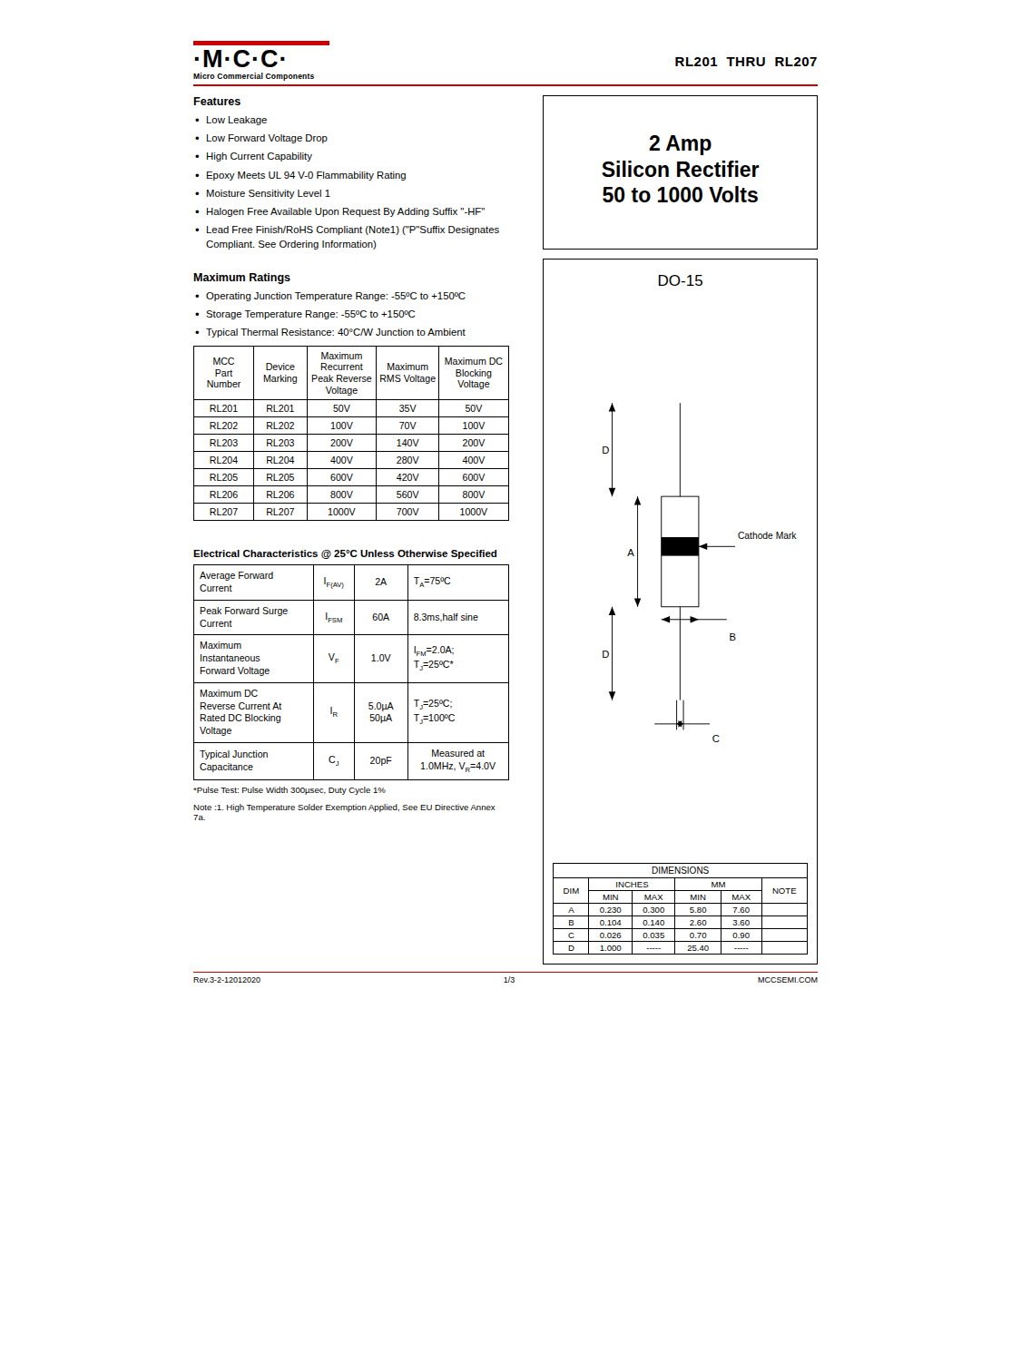·M·C·C·
Micro Commercial Components
RL201 THRU RL207
Features
Low Leakage
Low Forward Voltage Drop
High Current Capability
Epoxy Meets UL 94 V-0 Flammability Rating
Moisture Sensitivity Level 1
Halogen Free Available Upon Request By Adding Suffix "-HF"
Lead Free Finish/RoHS Compliant (Note1) ("P"Suffix Designates Compliant. See Ordering Information)
Maximum Ratings
Operating Junction Temperature Range: -55ºC to +150ºC
Storage Temperature Range: -55ºC to +150ºC
Typical Thermal Resistance: 40°C/W Junction to Ambient
| MCC Part Number | Device Marking | Maximum Recurrent Peak Reverse Voltage | Maximum RMS Voltage | Maximum DC Blocking Voltage |
| --- | --- | --- | --- | --- |
| RL201 | RL201 | 50V | 35V | 50V |
| RL202 | RL202 | 100V | 70V | 100V |
| RL203 | RL203 | 200V | 140V | 200V |
| RL204 | RL204 | 400V | 280V | 400V |
| RL205 | RL205 | 600V | 420V | 600V |
| RL206 | RL206 | 800V | 560V | 800V |
| RL207 | RL207 | 1000V | 700V | 1000V |
Electrical Characteristics @ 25°C Unless Otherwise Specified
| Average Forward Current | I F(AV) | 2A | T A =75ºC |
| Peak Forward Surge Current | I FSM | 60A | 8.3ms,half sine |
| Maximum Instantaneous Forward Voltage | V F | 1.0V | I FM =2.0A; T J =25ºC* |
| Maximum DC Reverse Current At Rated DC Blocking Voltage | I R | 5.0µA 50µA | T J =25ºC; T J =100ºC |
| Typical Junction Capacitance | C J | 20pF | Measured at 1.0MHz, V R =4.0V |
*Pulse Test: Pulse Width 300µsec, Duty Cycle 1%
Note :1. High Temperature Solder Exemption Applied, See EU Directive Annex 7a.
2 Amp
Silicon Rectifier
50 to 1000 Volts
DO-15
A D D Cathode Mark B C
DIMENSIONS
| DIM | INCHES | MM | NOTE |
| --- | --- | --- | --- |
| MIN | MAX | MIN | MAX |
| A | 0.230 | 0.300 | 5.80 | 7.60 | |
| B | 0.104 | 0.140 | 2.60 | 3.60 | |
| C | 0.026 | 0.035 | 0.70 | 0.90 | |
| D | 1.000 | ----- | 25.40 | ----- | |
Rev.3-2-12012020
1/3
MCCSEMI.COM